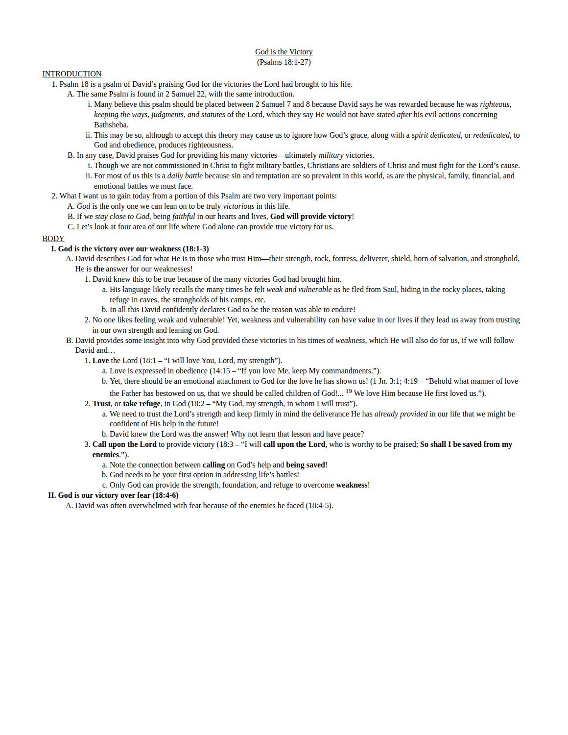God is the Victory (Psalms 18:1-27)
INTRODUCTION
Psalm 18 is a psalm of David’s praising God for the victories the Lord had brought to his life.
The same Psalm is found in 2 Samuel 22, with the same introduction.
Many believe this psalm should be placed between 2 Samuel 7 and 8 because David says he was rewarded because he was righteous, keeping the ways, judgments, and statutes of the Lord, which they say He would not have stated after his evil actions concerning Bathsheba.
This may be so, although to accept this theory may cause us to ignore how God’s grace, along with a spirit dedicated, or rededicated, to God and obedience, produces righteousness.
In any case, David praises God for providing his many victories—ultimately military victories.
Though we are not commissioned in Christ to fight military battles, Christians are soldiers of Christ and must fight for the Lord’s cause.
For most of us this is a daily battle because sin and temptation are so prevalent in this world, as are the physical, family, financial, and emotional battles we must face.
What I want us to gain today from a portion of this Psalm are two very important points:
God is the only one we can lean on to be truly victorious in this life.
If we stay close to God, being faithful in our hearts and lives, God will provide victory!
Let’s look at four area of our life where God alone can provide true victory for us.
BODY
God is the victory over our weakness (18:1-3)
David describes God for what He is to those who trust Him—their strength, rock, fortress, deliverer, shield, horn of salvation, and stronghold. He is the answer for our weaknesses!
David knew this to be true because of the many victories God had brought him.
His language likely recalls the many times he felt weak and vulnerable as he fled from Saul, hiding in the rocky places, taking refuge in caves, the strongholds of his camps, etc.
In all this David confidently declares God to be the reason was able to endure!
No one likes feeling weak and vulnerable! Yet, weakness and vulnerability can have value in our lives if they lead us away from trusting in our own strength and leaning on God.
David provides some insight into why God provided these victories in his times of weakness, which He will also do for us, if we will follow David and…
Love the Lord (18:1 – “I will love You, Lord, my strength”).
Love is expressed in obedience (14:15 – “If you love Me, keep My commandments.”).
Yet, there should be an emotional attachment to God for the love he has shown us! (1 Jn. 3:1; 4:19 – “Behold what manner of love the Father has bestowed on us, that we should be called children of God!... 19 We love Him because He first loved us.”).
Trust, or take refuge, in God (18:2 – “My God, my strength, in whom I will trust”).
We need to trust the Lord’s strength and keep firmly in mind the deliverance He has already provided in our life that we might be confident of His help in the future!
David knew the Lord was the answer! Why not learn that lesson and have peace?
Call upon the Lord to provide victory (18:3 – “I will call upon the Lord, who is worthy to be praised; So shall I be saved from my enemies.”).
Note the connection between calling on God’s help and being saved!
God needs to be your first option in addressing life’s battles!
Only God can provide the strength, foundation, and refuge to overcome weakness!
God is our victory over fear (18:4-6)
David was often overwhelmed with fear because of the enemies he faced (18:4-5).